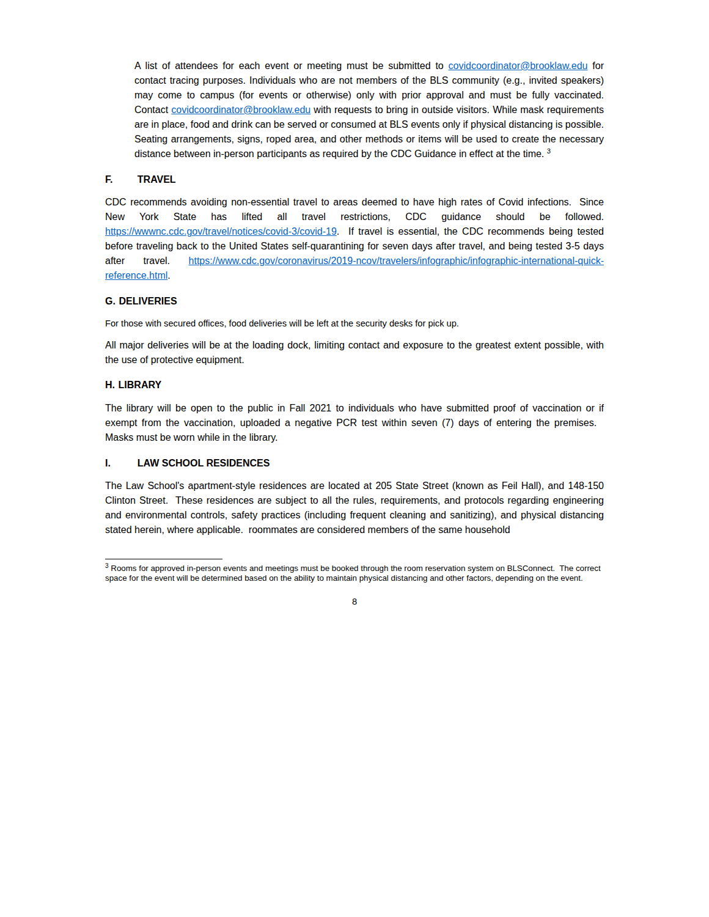A list of attendees for each event or meeting must be submitted to covidcoordinator@brooklaw.edu for contact tracing purposes. Individuals who are not members of the BLS community (e.g., invited speakers) may come to campus (for events or otherwise) only with prior approval and must be fully vaccinated. Contact covidcoordinator@brooklaw.edu with requests to bring in outside visitors. While mask requirements are in place, food and drink can be served or consumed at BLS events only if physical distancing is possible. Seating arrangements, signs, roped area, and other methods or items will be used to create the necessary distance between in-person participants as required by the CDC Guidance in effect at the time. 3
F. TRAVEL
CDC recommends avoiding non-essential travel to areas deemed to have high rates of Covid infections. Since New York State has lifted all travel restrictions, CDC guidance should be followed. https://wwwnc.cdc.gov/travel/notices/covid-3/covid-19. If travel is essential, the CDC recommends being tested before traveling back to the United States self-quarantining for seven days after travel, and being tested 3-5 days after travel. https://www.cdc.gov/coronavirus/2019-ncov/travelers/infographic/infographic-international-quick-reference.html.
G. DELIVERIES
For those with secured offices, food deliveries will be left at the security desks for pick up.
All major deliveries will be at the loading dock, limiting contact and exposure to the greatest extent possible, with the use of protective equipment.
H. LIBRARY
The library will be open to the public in Fall 2021 to individuals who have submitted proof of vaccination or if exempt from the vaccination, uploaded a negative PCR test within seven (7) days of entering the premises. Masks must be worn while in the library.
I. LAW SCHOOL RESIDENCES
The Law School's apartment-style residences are located at 205 State Street (known as Feil Hall), and 148-150 Clinton Street. These residences are subject to all the rules, requirements, and protocols regarding engineering and environmental controls, safety practices (including frequent cleaning and sanitizing), and physical distancing stated herein, where applicable. roommates are considered members of the same household
3 Rooms for approved in-person events and meetings must be booked through the room reservation system on BLSConnect. The correct space for the event will be determined based on the ability to maintain physical distancing and other factors, depending on the event.
8